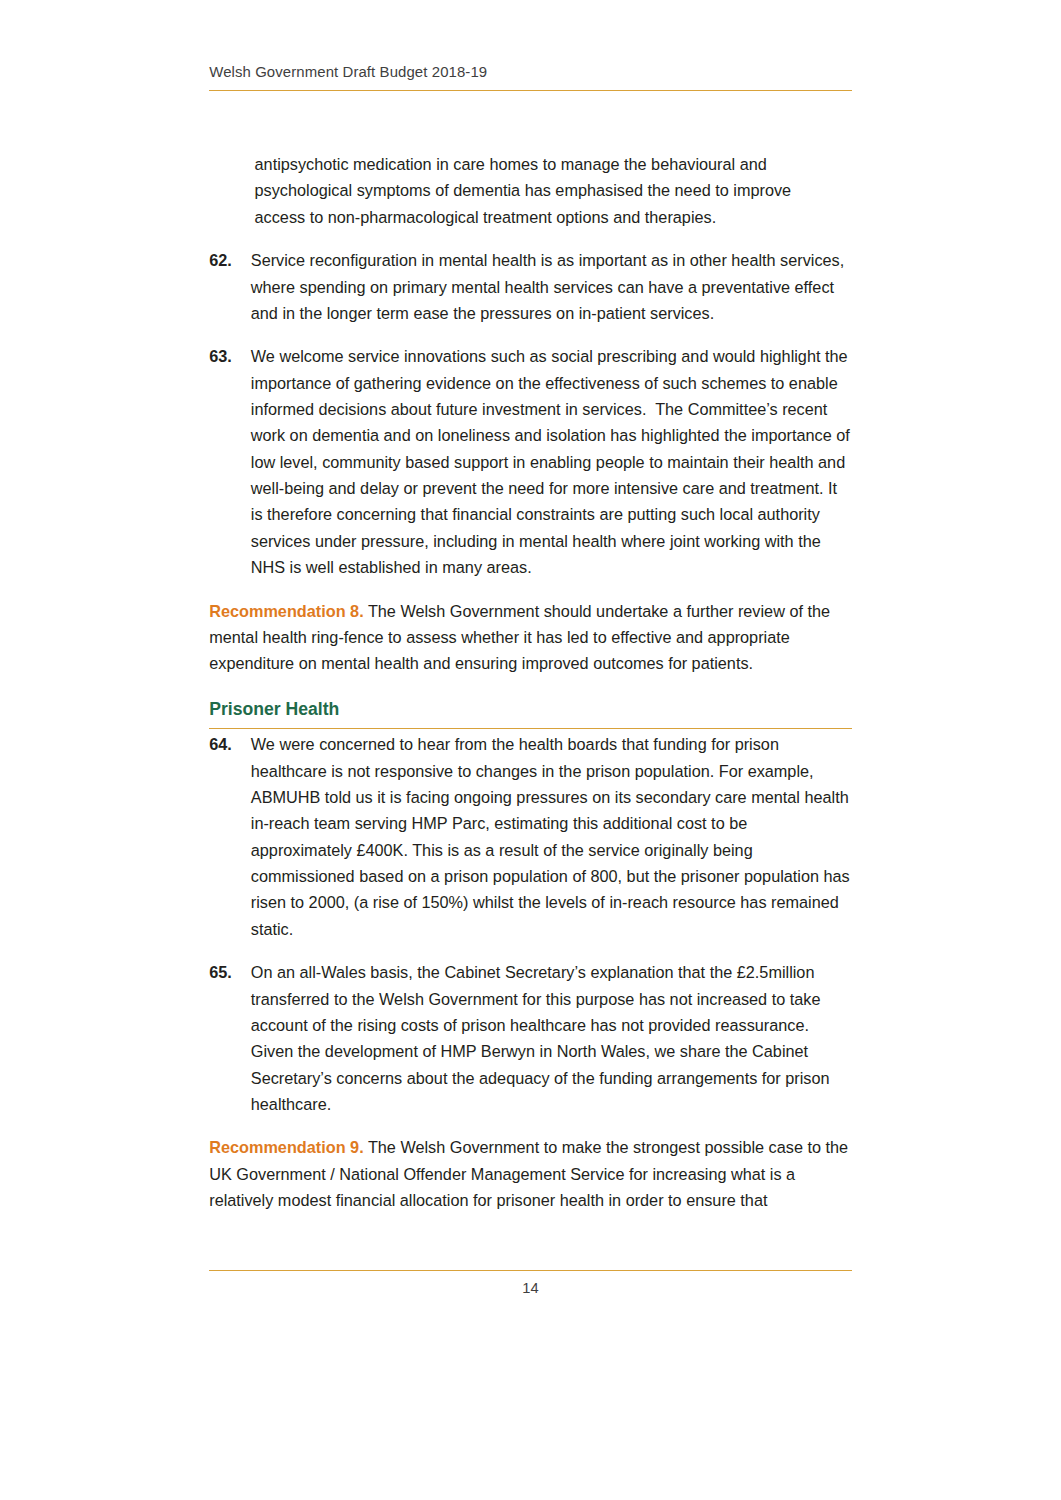Welsh Government Draft Budget 2018-19
antipsychotic medication in care homes to manage the behavioural and psychological symptoms of dementia has emphasised the need to improve access to non-pharmacological treatment options and therapies.
62. Service reconfiguration in mental health is as important as in other health services, where spending on primary mental health services can have a preventative effect and in the longer term ease the pressures on in-patient services.
63. We welcome service innovations such as social prescribing and would highlight the importance of gathering evidence on the effectiveness of such schemes to enable informed decisions about future investment in services. The Committee’s recent work on dementia and on loneliness and isolation has highlighted the importance of low level, community based support in enabling people to maintain their health and well-being and delay or prevent the need for more intensive care and treatment. It is therefore concerning that financial constraints are putting such local authority services under pressure, including in mental health where joint working with the NHS is well established in many areas.
Recommendation 8. The Welsh Government should undertake a further review of the mental health ring-fence to assess whether it has led to effective and appropriate expenditure on mental health and ensuring improved outcomes for patients.
Prisoner Health
64. We were concerned to hear from the health boards that funding for prison healthcare is not responsive to changes in the prison population. For example, ABMUHB told us it is facing ongoing pressures on its secondary care mental health in-reach team serving HMP Parc, estimating this additional cost to be approximately £400K. This is as a result of the service originally being commissioned based on a prison population of 800, but the prisoner population has risen to 2000, (a rise of 150%) whilst the levels of in-reach resource has remained static.
65. On an all-Wales basis, the Cabinet Secretary’s explanation that the £2.5million transferred to the Welsh Government for this purpose has not increased to take account of the rising costs of prison healthcare has not provided reassurance. Given the development of HMP Berwyn in North Wales, we share the Cabinet Secretary’s concerns about the adequacy of the funding arrangements for prison healthcare.
Recommendation 9. The Welsh Government to make the strongest possible case to the UK Government / National Offender Management Service for increasing what is a relatively modest financial allocation for prisoner health in order to ensure that
14